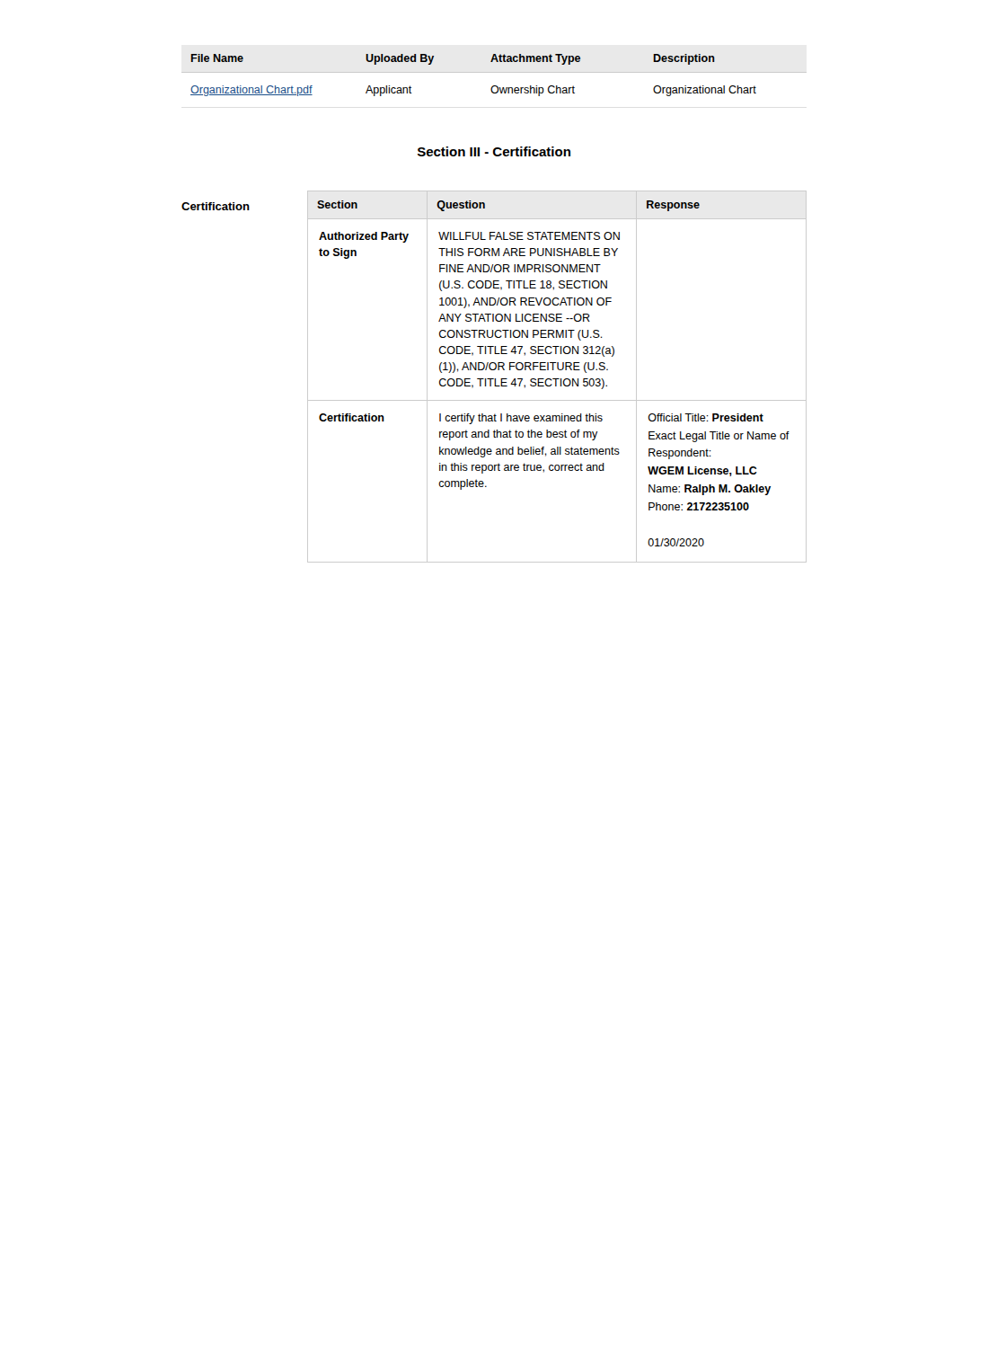| File Name | Uploaded By | Attachment Type | Description |
| --- | --- | --- | --- |
| Organizational Chart.pdf | Applicant | Ownership Chart | Organizational Chart |
Section III - Certification
Certification
| Section | Question | Response |
| --- | --- | --- |
| Authorized Party to Sign | WILLFUL FALSE STATEMENTS ON THIS FORM ARE PUNISHABLE BY FINE AND/OR IMPRISONMENT (U.S. CODE, TITLE 18, SECTION 1001), AND/OR REVOCATION OF ANY STATION LICENSE --OR CONSTRUCTION PERMIT (U.S. CODE, TITLE 47, SECTION 312(a)(1)), AND/OR FORFEITURE (U.S. CODE, TITLE 47, SECTION 503). | |
| Certification | I certify that I have examined this report and that to the best of my knowledge and belief, all statements in this report are true, correct and complete. | Official Title: President Exact Legal Title or Name of Respondent: WGEM License, LLC Name: Ralph M. Oakley Phone: 2172235100 01/30/2020 |